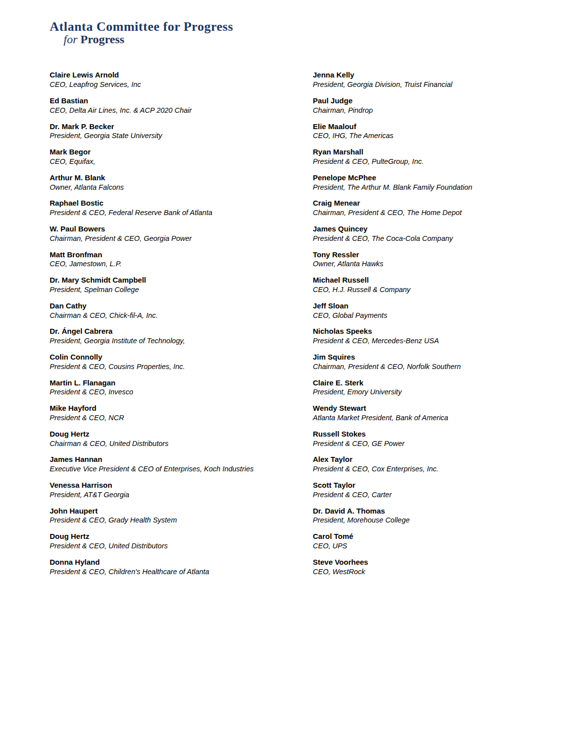Atlanta Committee for Progress
for Progress
Claire Lewis Arnold
CEO, Leapfrog Services, Inc
Ed Bastian
CEO, Delta Air Lines, Inc. & ACP 2020 Chair
Dr. Mark P. Becker
President, Georgia State University
Mark Begor
CEO, Equifax,
Arthur M. Blank
Owner, Atlanta Falcons
Raphael Bostic
President & CEO, Federal Reserve Bank of Atlanta
W. Paul Bowers
Chairman, President & CEO, Georgia Power
Matt Bronfman
CEO, Jamestown, L.P.
Dr. Mary Schmidt Campbell
President, Spelman College
Dan Cathy
Chairman & CEO, Chick-fil-A, Inc.
Dr. Ángel Cabrera
President, Georgia Institute of Technology,
Colin Connolly
President & CEO, Cousins Properties, Inc.
Martin L. Flanagan
President & CEO, Invesco
Mike Hayford
President & CEO, NCR
Doug Hertz
Chairman & CEO, United Distributors
James Hannan
Executive Vice President & CEO of Enterprises, Koch Industries
Venessa Harrison
President, AT&T Georgia
John Haupert
President & CEO, Grady Health System
Doug Hertz
President & CEO, United Distributors
Donna Hyland
President & CEO, Children's Healthcare of Atlanta
Jenna Kelly
President, Georgia Division, Truist Financial
Paul Judge
Chairman, Pindrop
Elie Maalouf
CEO, IHG, The Americas
Ryan Marshall
President & CEO, PulteGroup, Inc.
Penelope McPhee
President, The Arthur M. Blank Family Foundation
Craig Menear
Chairman, President & CEO, The Home Depot
James Quincey
President & CEO, The Coca-Cola Company
Tony Ressler
Owner, Atlanta Hawks
Michael Russell
CEO, H.J. Russell & Company
Jeff Sloan
CEO, Global Payments
Nicholas Speeks
President & CEO, Mercedes-Benz USA
Jim Squires
Chairman, President & CEO, Norfolk Southern
Claire E. Sterk
President, Emory University
Wendy Stewart
Atlanta Market President, Bank of America
Russell Stokes
President & CEO, GE Power
Alex Taylor
President & CEO, Cox Enterprises, Inc.
Scott Taylor
President & CEO, Carter
Dr. David A. Thomas
President, Morehouse College
Carol Tomé
CEO, UPS
Steve Voorhees
CEO, WestRock